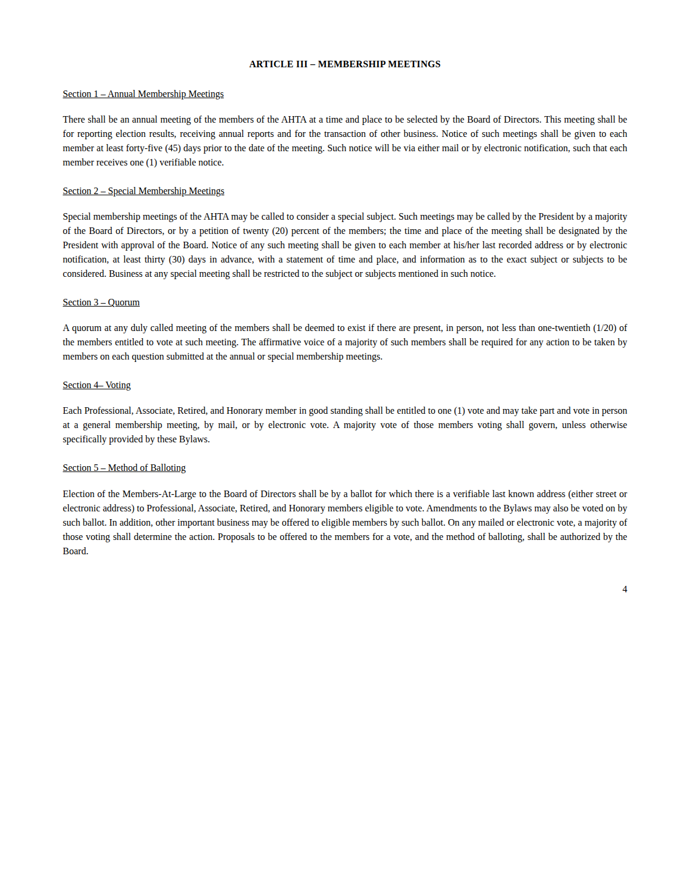ARTICLE III – MEMBERSHIP MEETINGS
Section 1 – Annual Membership Meetings
There shall be an annual meeting of the members of the AHTA at a time and place to be selected by the Board of Directors. This meeting shall be for reporting election results, receiving annual reports and for the transaction of other business. Notice of such meetings shall be given to each member at least forty-five (45) days prior to the date of the meeting. Such notice will be via either mail or by electronic notification, such that each member receives one (1) verifiable notice.
Section 2 – Special Membership Meetings
Special membership meetings of the AHTA may be called to consider a special subject. Such meetings may be called by the President by a majority of the Board of Directors, or by a petition of twenty (20) percent of the members; the time and place of the meeting shall be designated by the President with approval of the Board. Notice of any such meeting shall be given to each member at his/her last recorded address or by electronic notification, at least thirty (30) days in advance, with a statement of time and place, and information as to the exact subject or subjects to be considered. Business at any special meeting shall be restricted to the subject or subjects mentioned in such notice.
Section 3 – Quorum
A quorum at any duly called meeting of the members shall be deemed to exist if there are present, in person, not less than one-twentieth (1/20) of the members entitled to vote at such meeting. The affirmative voice of a majority of such members shall be required for any action to be taken by members on each question submitted at the annual or special membership meetings.
Section 4– Voting
Each Professional, Associate, Retired, and Honorary member in good standing shall be entitled to one (1) vote and may take part and vote in person at a general membership meeting, by mail, or by electronic vote. A majority vote of those members voting shall govern, unless otherwise specifically provided by these Bylaws.
Section 5 – Method of Balloting
Election of the Members-At-Large to the Board of Directors shall be by a ballot for which there is a verifiable last known address (either street or electronic address) to Professional, Associate, Retired, and Honorary members eligible to vote. Amendments to the Bylaws may also be voted on by such ballot. In addition, other important business may be offered to eligible members by such ballot. On any mailed or electronic vote, a majority of those voting shall determine the action. Proposals to be offered to the members for a vote, and the method of balloting, shall be authorized by the Board.
4